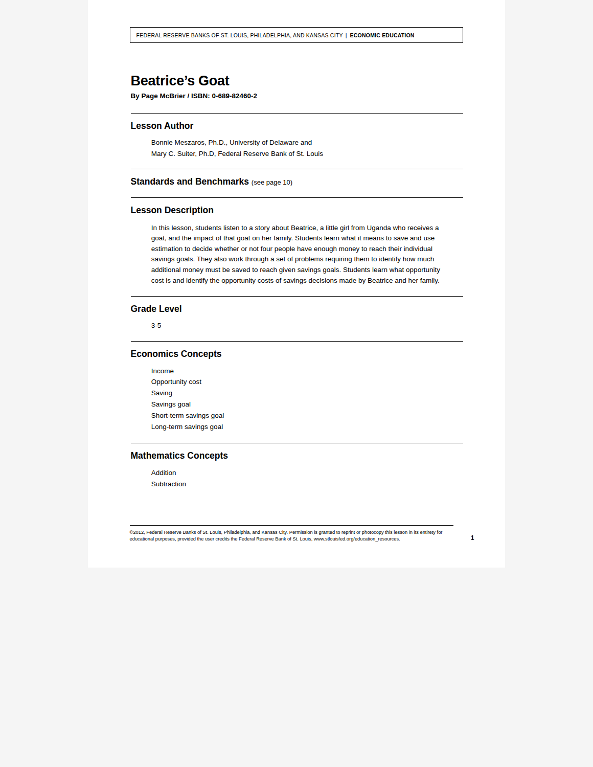FEDERAL RESERVE BANKS OF ST. LOUIS, PHILADELPHIA, AND KANSAS CITY|ECONOMIC EDUCATION
Beatrice’s Goat
By Page McBrier / ISBN: 0-689-82460-2
Lesson Author
Bonnie Meszaros, Ph.D., University of Delaware and
Mary C. Suiter, Ph.D, Federal Reserve Bank of St. Louis
Standards and Benchmarks (see page 10)
Lesson Description
In this lesson, students listen to a story about Beatrice, a little girl from Uganda who receives a goat, and the impact of that goat on her family. Students learn what it means to save and use estimation to decide whether or not four people have enough money to reach their individual savings goals. They also work through a set of problems requiring them to identify how much additional money must be saved to reach given savings goals. Students learn what opportunity cost is and identify the opportunity costs of savings decisions made by Beatrice and her family.
Grade Level
3-5
Economics Concepts
Income
Opportunity cost
Saving
Savings goal
Short-term savings goal
Long-term savings goal
Mathematics Concepts
Addition
Subtraction
©2012, Federal Reserve Banks of St. Louis, Philadelphia, and Kansas City. Permission is granted to reprint or photocopy this lesson in its entirety for educational purposes, provided the user credits the Federal Reserve Bank of St. Louis, www.stlouisfed.org/education_resources. 1